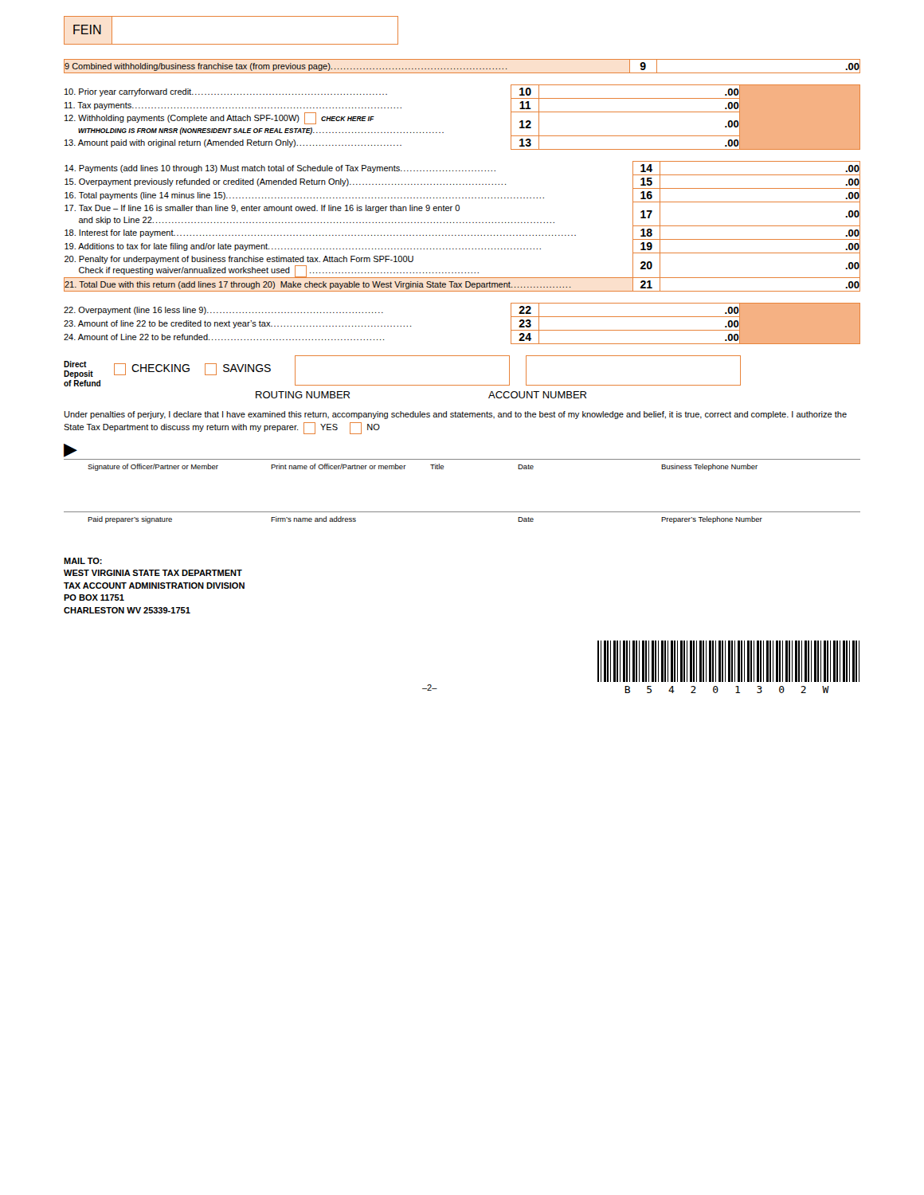FEIN
| 9 Combined withholding/business franchise tax (from previous page) ....................................................... | 9 | .00 |
| 10. Prior year carryforward credit ............................................................. | 10 | .00 | |
| 11. Tax payments .................................................................................... | 11 | .00 |
| 12. Withholding payments (Complete and Attach SPF-100W) CHECK HERE IF WITHHOLDING IS FROM NRSR (NONRESIDENT SALE OF REAL ESTATE) ......................................... | 12 | .00 |
| 13. Amount paid with original return (Amended Return Only) ................................. | 13 | .00 |
| 14. Payments (add lines 10 through 13) Must match total of Schedule of Tax Payments .............................. | 14 | .00 |
| 15. Overpayment previously refunded or credited (Amended Return Only) ................................................. | 15 | .00 |
| 16. Total payments (line 14 minus line 15) ................................................................................................... | 16 | .00 |
| 17. Tax Due – If line 16 is smaller than line 9, enter amount owed. If line 16 is larger than line 9 enter 0 and skip to Line 22 ............................................................................................................................. | 17 | .00 |
| 18. Interest for late payment ............................................................................................................................. | 18 | .00 |
| 19. Additions to tax for late filing and/or late payment ..................................................................................... | 19 | .00 |
| 20. Penalty for underpayment of business franchise estimated tax. Attach Form SPF-100U Check if requesting waiver/annualized worksheet used ..................................................... | 20 | .00 |
| 21. Total Due with this return (add lines 17 through 20) Make check payable to West Virginia State Tax Department ................... | 21 | .00 |
| 22. Overpayment (line 16 less line 9) ....................................................... | 22 | .00 | |
| 23. Amount of line 22 to be credited to next year’s tax ............................................ | 23 | .00 |
| 24. Amount of Line 22 to be refunded ....................................................... | 24 | .00 |
Direct
Deposit
of Refund
CHECKING SAVINGS
ROUTING NUMBER ACCOUNT NUMBER
Under penalties of perjury, I declare that I have examined this return, accompanying schedules and statements, and to the best of my knowledge and belief, it is true, correct and complete. I authorize the State Tax Department to discuss my return with my preparer. YES NO
▶
Signature of Officer/Partner or Member Print name of Officer/Partner or member Title Date Business Telephone Number
Paid preparer’s signature Firm’s name and address Date Preparer’s Telephone Number
MAIL TO:
WEST VIRGINIA STATE TAX DEPARTMENT
TAX ACCOUNT ADMINISTRATION DIVISION
PO BOX 11751
CHARLESTON WV 25339-1751
–2–
B 5 4 2 0 1 3 0 2 W